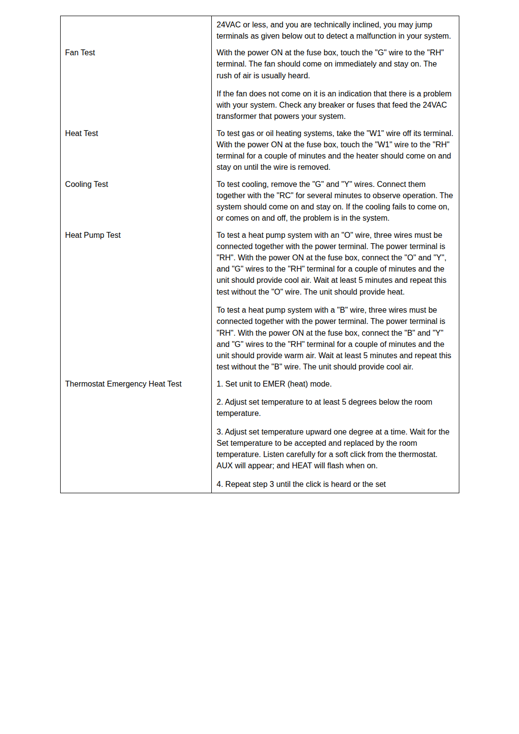| | 24VAC or less, and you are technically inclined, you may jump terminals as given below out to detect a malfunction in your system. |
| Fan Test | With the power ON at the fuse box, touch the "G" wire to the "RH" terminal. The fan should come on immediately and stay on. The rush of air is usually heard. If the fan does not come on it is an indication that there is a problem with your system. Check any breaker or fuses that feed the 24VAC transformer that powers your system. |
| Heat Test | To test gas or oil heating systems, take the "W1" wire off its terminal. With the power ON at the fuse box, touch the "W1" wire to the "RH" terminal for a couple of minutes and the heater should come on and stay on until the wire is removed. |
| Cooling Test | To test cooling, remove the "G" and "Y" wires. Connect them together with the "RC" for several minutes to observe operation. The system should come on and stay on. If the cooling fails to come on, or comes on and off, the problem is in the system. |
| Heat Pump Test | To test a heat pump system with an "O" wire, three wires must be connected together with the power terminal. The power terminal is "RH". With the power ON at the fuse box, connect the "O" and "Y", and "G" wires to the "RH" terminal for a couple of minutes and the unit should provide cool air. Wait at least 5 minutes and repeat this test without the "O" wire. The unit should provide heat. To test a heat pump system with a "B" wire, three wires must be connected together with the power terminal. The power terminal is "RH". With the power ON at the fuse box, connect the "B" and "Y" and "G" wires to the "RH" terminal for a couple of minutes and the unit should provide warm air. Wait at least 5 minutes and repeat this test without the "B" wire. The unit should provide cool air. |
| Thermostat Emergency Heat Test | 1. Set unit to EMER (heat) mode. 2. Adjust set temperature to at least 5 degrees below the room temperature. 3. Adjust set temperature upward one degree at a time. Wait for the Set temperature to be accepted and replaced by the room temperature. Listen carefully for a soft click from the thermostat. AUX will appear; and HEAT will flash when on. 4. Repeat step 3 until the click is heard or the set |